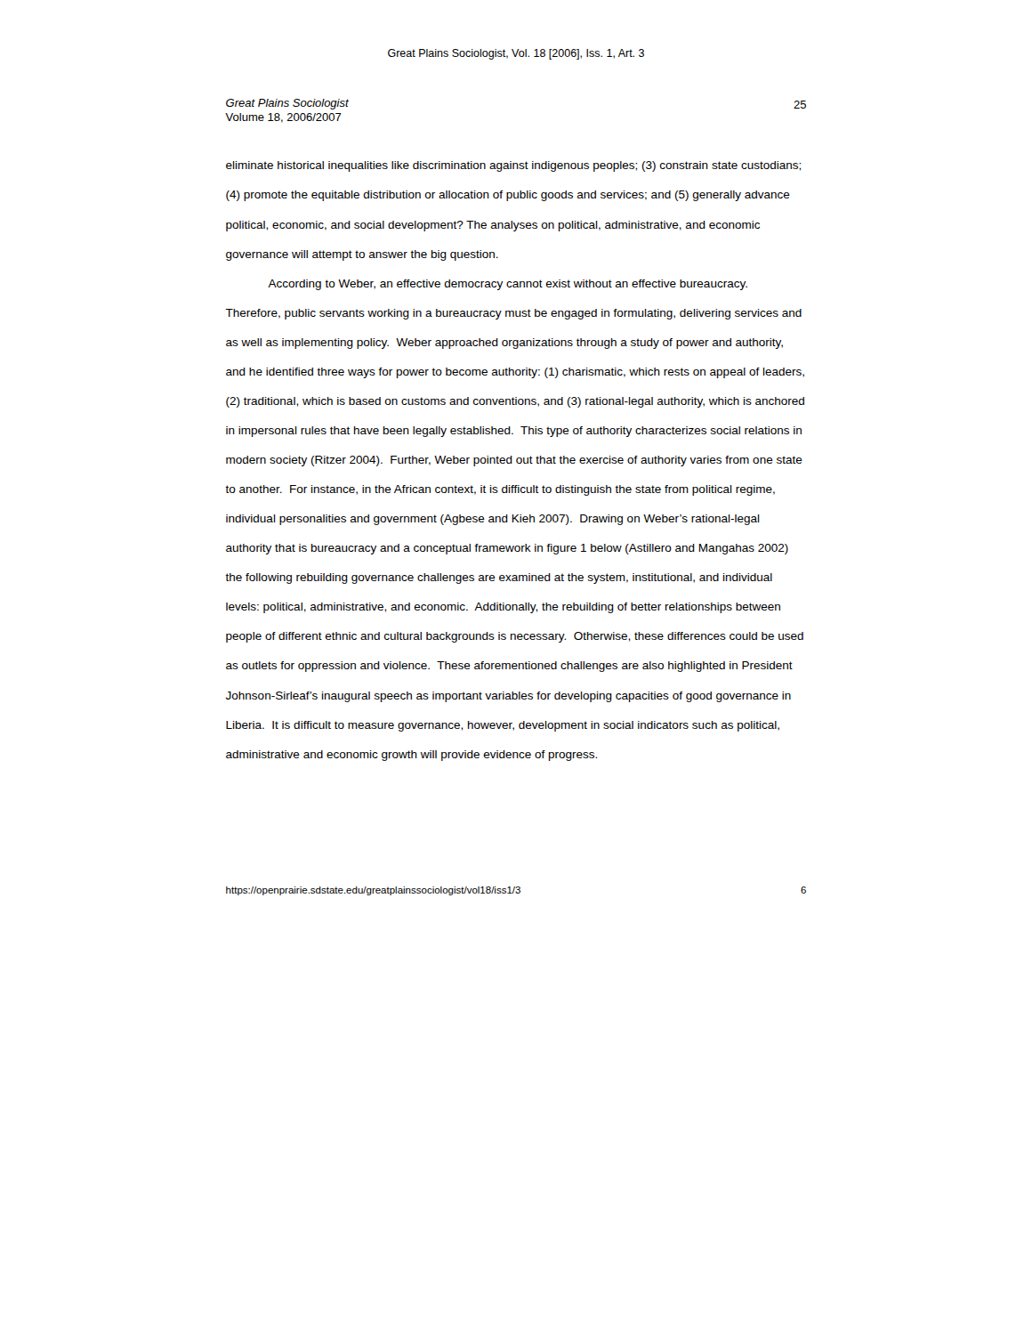Great Plains Sociologist, Vol. 18 [2006], Iss. 1, Art. 3
Great Plains Sociologist
Volume 18, 2006/2007
25
eliminate historical inequalities like discrimination against indigenous peoples; (3) constrain state custodians; (4) promote the equitable distribution or allocation of public goods and services; and (5) generally advance political, economic, and social development? The analyses on political, administrative, and economic governance will attempt to answer the big question.
According to Weber, an effective democracy cannot exist without an effective bureaucracy. Therefore, public servants working in a bureaucracy must be engaged in formulating, delivering services and as well as implementing policy. Weber approached organizations through a study of power and authority, and he identified three ways for power to become authority: (1) charismatic, which rests on appeal of leaders, (2) traditional, which is based on customs and conventions, and (3) rational-legal authority, which is anchored in impersonal rules that have been legally established. This type of authority characterizes social relations in modern society (Ritzer 2004). Further, Weber pointed out that the exercise of authority varies from one state to another. For instance, in the African context, it is difficult to distinguish the state from political regime, individual personalities and government (Agbese and Kieh 2007). Drawing on Weber’s rational-legal authority that is bureaucracy and a conceptual framework in figure 1 below (Astillero and Mangahas 2002) the following rebuilding governance challenges are examined at the system, institutional, and individual levels: political, administrative, and economic. Additionally, the rebuilding of better relationships between people of different ethnic and cultural backgrounds is necessary. Otherwise, these differences could be used as outlets for oppression and violence. These aforementioned challenges are also highlighted in President Johnson-Sirleaf’s inaugural speech as important variables for developing capacities of good governance in Liberia. It is difficult to measure governance, however, development in social indicators such as political, administrative and economic growth will provide evidence of progress.
https://openprairie.sdstate.edu/greatplainssociologist/vol18/iss1/3
6